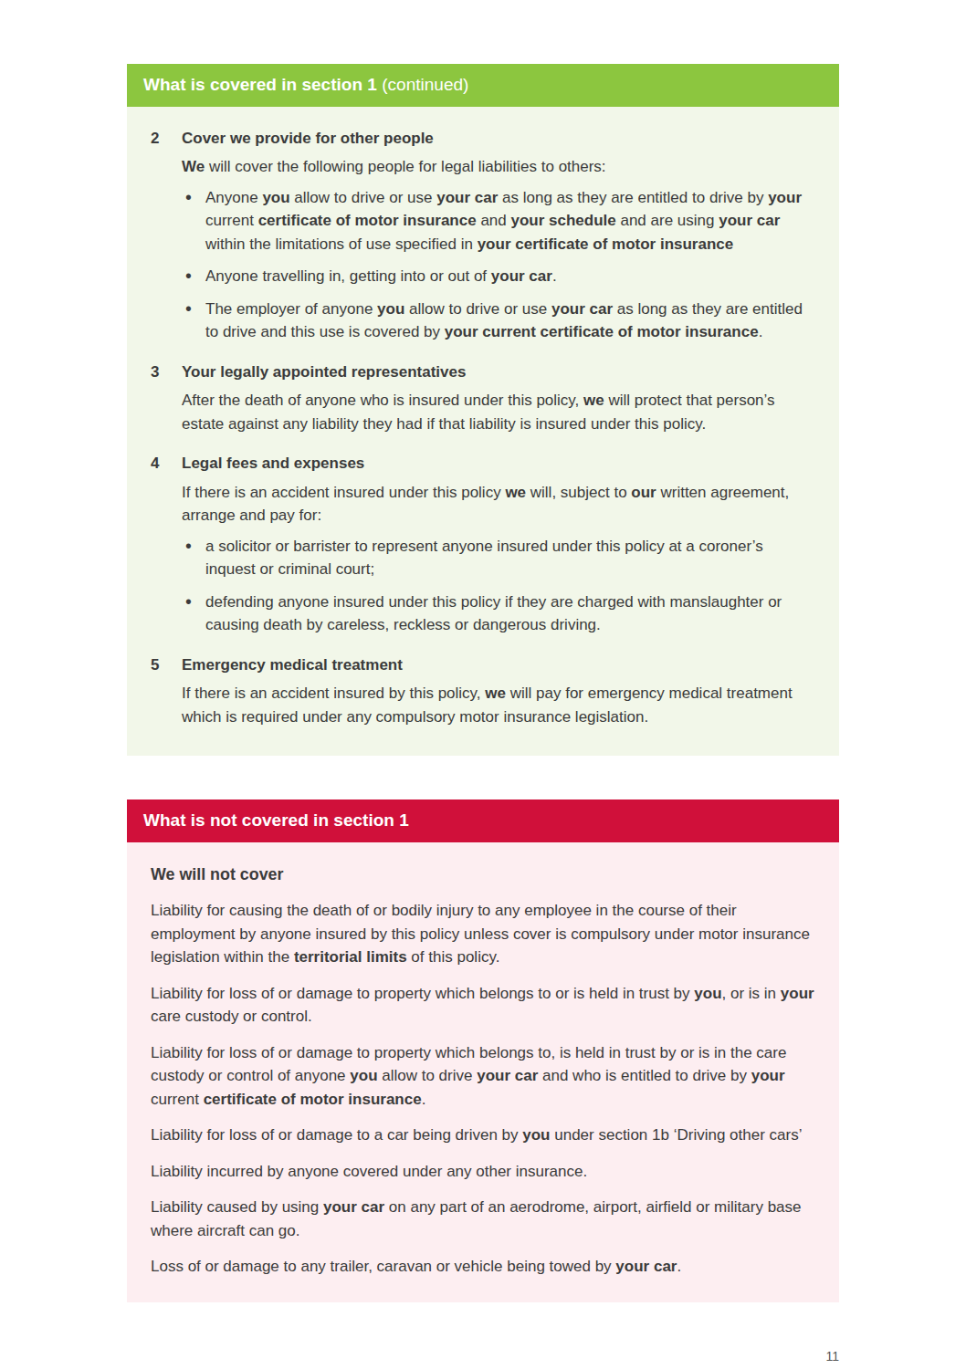What is covered in section 1 (continued)
2 Cover we provide for other people
We will cover the following people for legal liabilities to others:
Anyone you allow to drive or use your car as long as they are entitled to drive by your current certificate of motor insurance and your schedule and are using your car within the limitations of use specified in your certificate of motor insurance
Anyone travelling in, getting into or out of your car.
The employer of anyone you allow to drive or use your car as long as they are entitled to drive and this use is covered by your current certificate of motor insurance.
3 Your legally appointed representatives
After the death of anyone who is insured under this policy, we will protect that person’s estate against any liability they had if that liability is insured under this policy.
4 Legal fees and expenses
If there is an accident insured under this policy we will, subject to our written agreement, arrange and pay for:
a solicitor or barrister to represent anyone insured under this policy at a coroner’s inquest or criminal court;
defending anyone insured under this policy if they are charged with manslaughter or causing death by careless, reckless or dangerous driving.
5 Emergency medical treatment
If there is an accident insured by this policy, we will pay for emergency medical treatment which is required under any compulsory motor insurance legislation.
What is not covered in section 1
We will not cover
Liability for causing the death of or bodily injury to any employee in the course of their employment by anyone insured by this policy unless cover is compulsory under motor insurance legislation within the territorial limits of this policy.
Liability for loss of or damage to property which belongs to or is held in trust by you, or is in your care custody or control.
Liability for loss of or damage to property which belongs to, is held in trust by or is in the care custody or control of anyone you allow to drive your car and who is entitled to drive by your current certificate of motor insurance.
Liability for loss of or damage to a car being driven by you under section 1b ‘Driving other cars’
Liability incurred by anyone covered under any other insurance.
Liability caused by using your car on any part of an aerodrome, airport, airfield or military base where aircraft can go.
Loss of or damage to any trailer, caravan or vehicle being towed by your car.
11